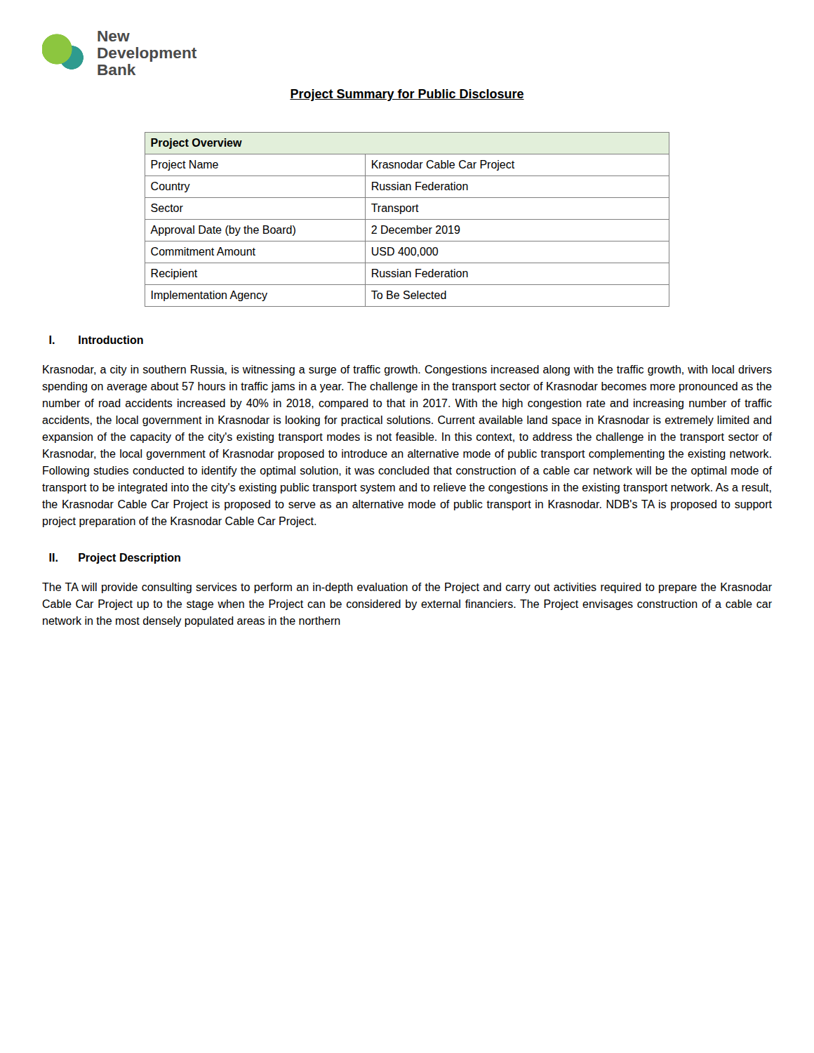New
Development
Bank
Project Summary for Public Disclosure
| Project Overview |
| --- |
| Project Name | Krasnodar Cable Car Project |
| Country | Russian Federation |
| Sector | Transport |
| Approval Date (by the Board) | 2 December 2019 |
| Commitment Amount | USD 400,000 |
| Recipient | Russian Federation |
| Implementation Agency | To Be Selected |
I. Introduction
Krasnodar, a city in southern Russia, is witnessing a surge of traffic growth. Congestions increased along with the traffic growth, with local drivers spending on average about 57 hours in traffic jams in a year. The challenge in the transport sector of Krasnodar becomes more pronounced as the number of road accidents increased by 40% in 2018, compared to that in 2017. With the high congestion rate and increasing number of traffic accidents, the local government in Krasnodar is looking for practical solutions. Current available land space in Krasnodar is extremely limited and expansion of the capacity of the city's existing transport modes is not feasible. In this context, to address the challenge in the transport sector of Krasnodar, the local government of Krasnodar proposed to introduce an alternative mode of public transport complementing the existing network. Following studies conducted to identify the optimal solution, it was concluded that construction of a cable car network will be the optimal mode of transport to be integrated into the city's existing public transport system and to relieve the congestions in the existing transport network. As a result, the Krasnodar Cable Car Project is proposed to serve as an alternative mode of public transport in Krasnodar. NDB's TA is proposed to support project preparation of the Krasnodar Cable Car Project.
II. Project Description
The TA will provide consulting services to perform an in-depth evaluation of the Project and carry out activities required to prepare the Krasnodar Cable Car Project up to the stage when the Project can be considered by external financiers. The Project envisages construction of a cable car network in the most densely populated areas in the northern